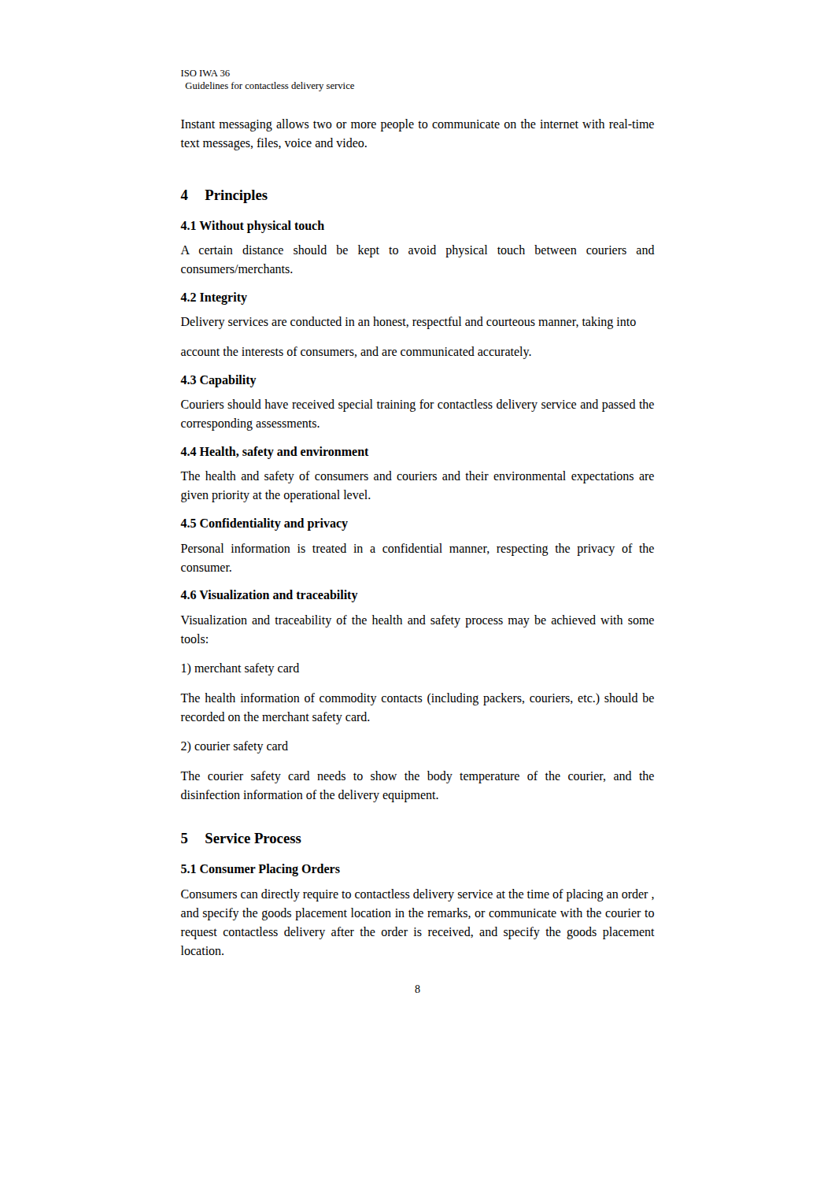ISO IWA 36
Guidelines for contactless delivery service
Instant messaging allows two or more people to communicate on the internet with real-time text messages, files, voice and video.
4 Principles
4.1 Without physical touch
A certain distance should be kept to avoid physical touch between couriers and consumers/merchants.
4.2 Integrity
Delivery services are conducted in an honest, respectful and courteous manner, taking into account the interests of consumers, and are communicated accurately.
4.3 Capability
Couriers should have received special training for contactless delivery service and passed the corresponding assessments.
4.4 Health, safety and environment
The health and safety of consumers and couriers and their environmental expectations are given priority at the operational level.
4.5 Confidentiality and privacy
Personal information is treated in a confidential manner, respecting the privacy of the consumer.
4.6 Visualization and traceability
Visualization and traceability of the health and safety process may be achieved with some tools:
1) merchant safety card
The health information of commodity contacts (including packers, couriers, etc.) should be recorded on the merchant safety card.
2) courier safety card
The courier safety card needs to show the body temperature of the courier, and the disinfection information of the delivery equipment.
5 Service Process
5.1 Consumer Placing Orders
Consumers can directly require to contactless delivery service at the time of placing an order , and specify the goods placement location in the remarks, or communicate with the courier to request contactless delivery after the order is received, and specify the goods placement location.
8